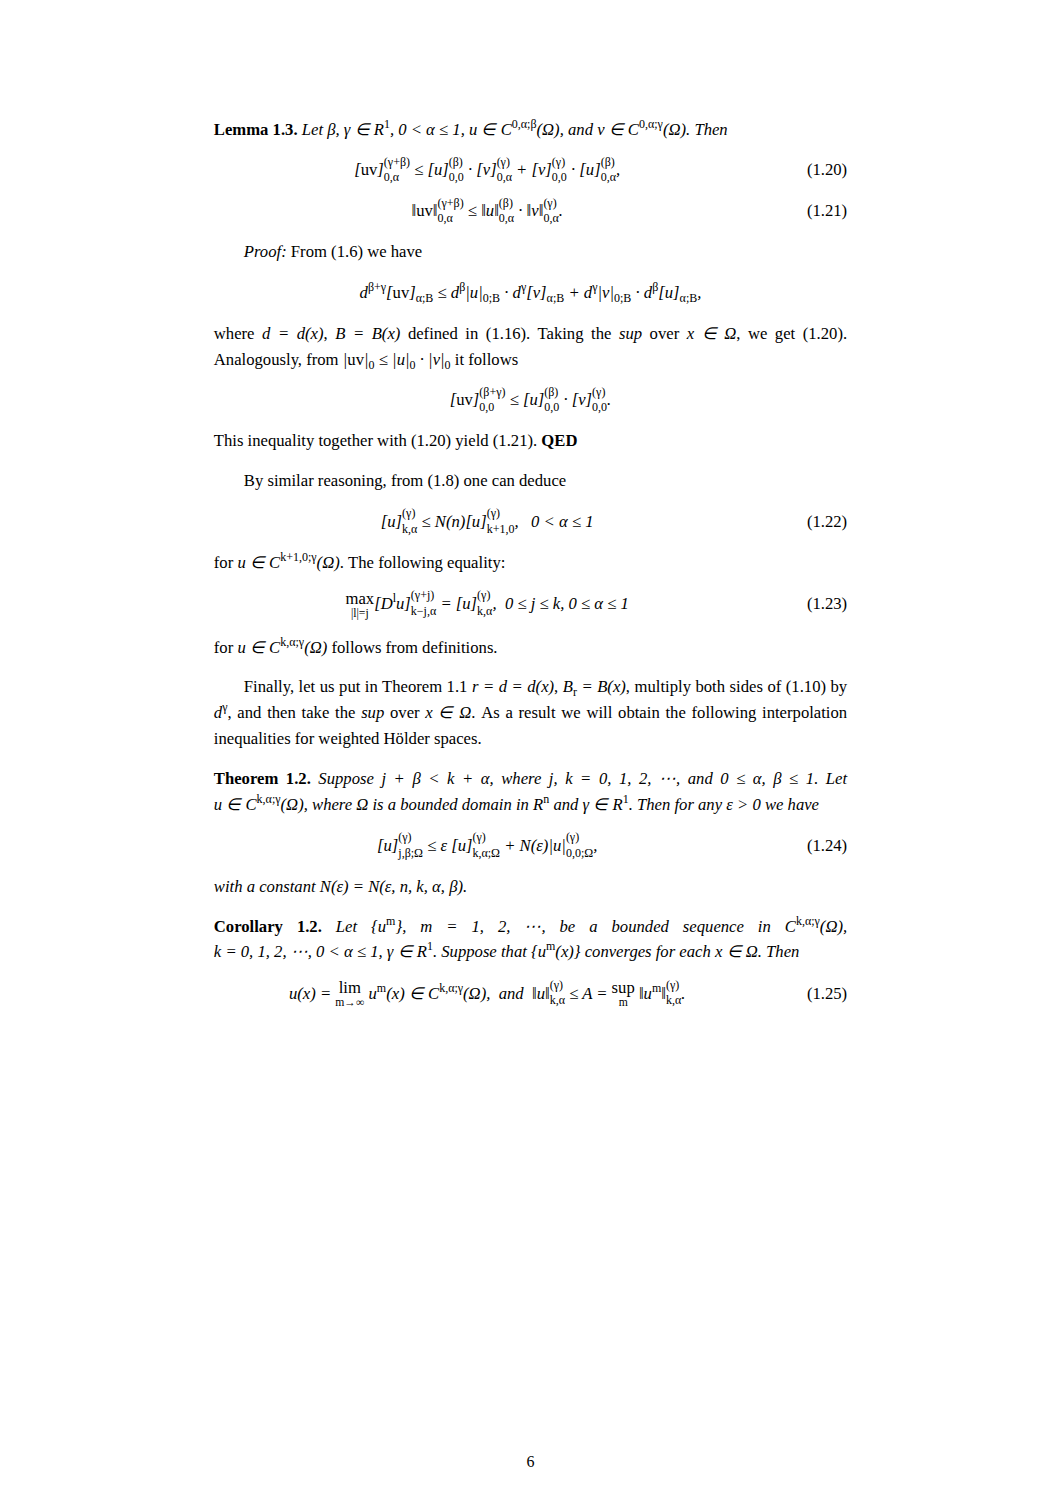Lemma 1.3. Let β, γ ∈ R1, 0 < α ≤ 1, u ∈ C0,α;β(Ω), and v ∈ C0,α;γ(Ω). Then
[uv](γ+β) 0,α ≤ [u](β) 0,0 · [v](γ) 0,α + [v](γ) 0,0 · [u](β) 0,α,
(1.20)
‖uv‖(γ+β) 0,α ≤ ‖u‖(β) 0,α · ‖v‖(γ) 0,α.
(1.21)
Proof: From (1.6) we have
dβ+γ[uv]α;B ≤ dβ|u|0;B · dγ[v]α;B + dγ|v|0;B · dβ[u]α;B,
where d = d(x), B = B(x) defined in (1.16). Taking the sup over x ∈ Ω, we get (1.20). Analogously, from |uv|0 ≤ |u|0 · |v|0 it follows
[uv](β+γ) 0,0 ≤ [u](β) 0,0 · [v](γ) 0,0.
This inequality together with (1.20) yield (1.21). QED
By similar reasoning, from (1.8) one can deduce
[u](γ) k,α ≤ N(n)[u](γ) k+1,0, 0 < α ≤ 1
(1.22)
for u ∈ Ck+1,0;γ(Ω). The following equality:
max|l|=j[Dlu](γ+j) k−j,α = [u](γ) k,α, 0 ≤ j ≤ k, 0 ≤ α ≤ 1
(1.23)
for u ∈ Ck,α;γ(Ω) follows from definitions.
Finally, let us put in Theorem 1.1 r = d = d(x), Br = B(x), multiply both sides of (1.10) by dγ, and then take the sup over x ∈ Ω. As a result we will obtain the following interpolation inequalities for weighted Hölder spaces.
Theorem 1.2. Suppose j + β < k + α, where j, k = 0, 1, 2, ⋯, and 0 ≤ α, β ≤ 1. Let u ∈ Ck,α;γ(Ω), where Ω is a bounded domain in Rn and γ ∈ R1. Then for any ε > 0 we have
[u](γ) j,β;Ω ≤ ε [u](γ) k,α;Ω + N(ε)|u|(γ) 0,0;Ω,
(1.24)
with a constant N(ε) = N(ε, n, k, α, β).
Corollary 1.2. Let {um}, m = 1, 2, ⋯, be a bounded sequence in Ck,α;γ(Ω), k = 0, 1, 2, ⋯, 0 < α ≤ 1, γ ∈ R1. Suppose that {um(x)} converges for each x ∈ Ω. Then
u(x) = lim m→∞ um(x) ∈ Ck,α;γ(Ω), and ‖u‖(γ) k,α ≤ A = sup m ‖um‖(γ) k,α.
(1.25)
6